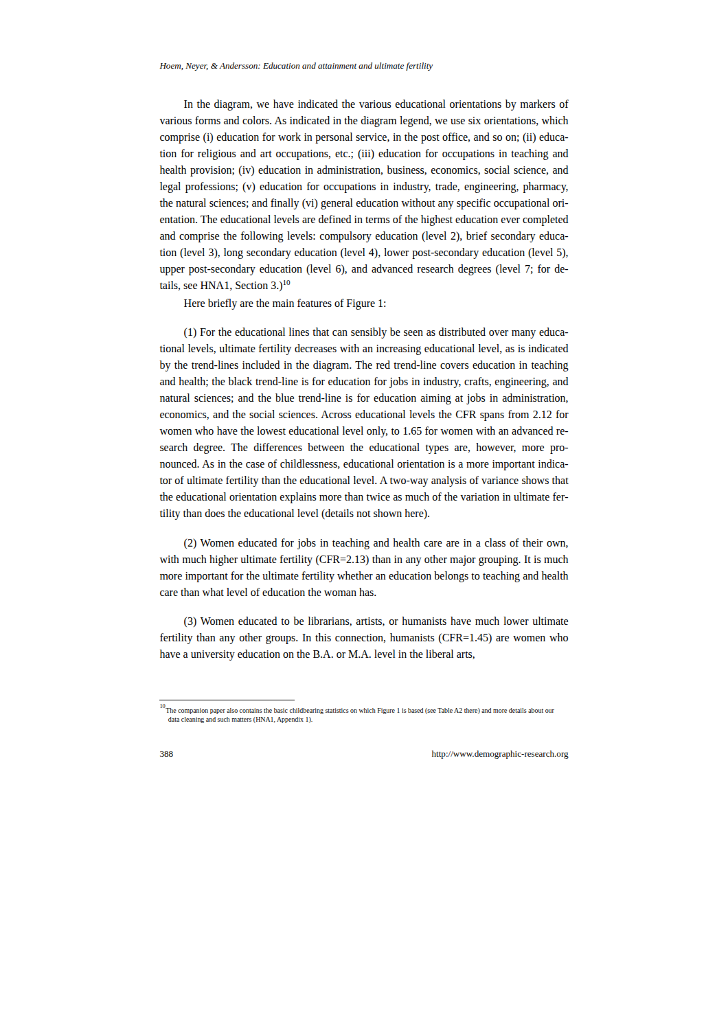Hoem, Neyer, & Andersson: Education and attainment and ultimate fertility
In the diagram, we have indicated the various educational orientations by markers of various forms and colors. As indicated in the diagram legend, we use six orientations, which comprise (i) education for work in personal service, in the post office, and so on; (ii) education for religious and art occupations, etc.; (iii) education for occupations in teaching and health provision; (iv) education in administration, business, economics, social science, and legal professions; (v) education for occupations in industry, trade, engineering, pharmacy, the natural sciences; and finally (vi) general education without any specific occupational orientation. The educational levels are defined in terms of the highest education ever completed and comprise the following levels: compulsory education (level 2), brief secondary education (level 3), long secondary education (level 4), lower post-secondary education (level 5), upper post-secondary education (level 6), and advanced research degrees (level 7; for details, see HNA1, Section 3.)10
Here briefly are the main features of Figure 1:
(1) For the educational lines that can sensibly be seen as distributed over many educational levels, ultimate fertility decreases with an increasing educational level, as is indicated by the trend-lines included in the diagram. The red trend-line covers education in teaching and health; the black trend-line is for education for jobs in industry, crafts, engineering, and natural sciences; and the blue trend-line is for education aiming at jobs in administration, economics, and the social sciences. Across educational levels the CFR spans from 2.12 for women who have the lowest educational level only, to 1.65 for women with an advanced research degree. The differences between the educational types are, however, more pronounced. As in the case of childlessness, educational orientation is a more important indicator of ultimate fertility than the educational level. A two-way analysis of variance shows that the educational orientation explains more than twice as much of the variation in ultimate fertility than does the educational level (details not shown here).
(2) Women educated for jobs in teaching and health care are in a class of their own, with much higher ultimate fertility (CFR=2.13) than in any other major grouping. It is much more important for the ultimate fertility whether an education belongs to teaching and health care than what level of education the woman has.
(3) Women educated to be librarians, artists, or humanists have much lower ultimate fertility than any other groups. In this connection, humanists (CFR=1.45) are women who have a university education on the B.A. or M.A. level in the liberal arts,
10 The companion paper also contains the basic childbearing statistics on which Figure 1 is based (see Table A2 there) and more details about our data cleaning and such matters (HNA1, Appendix 1).
388 http://www.demographic-research.org